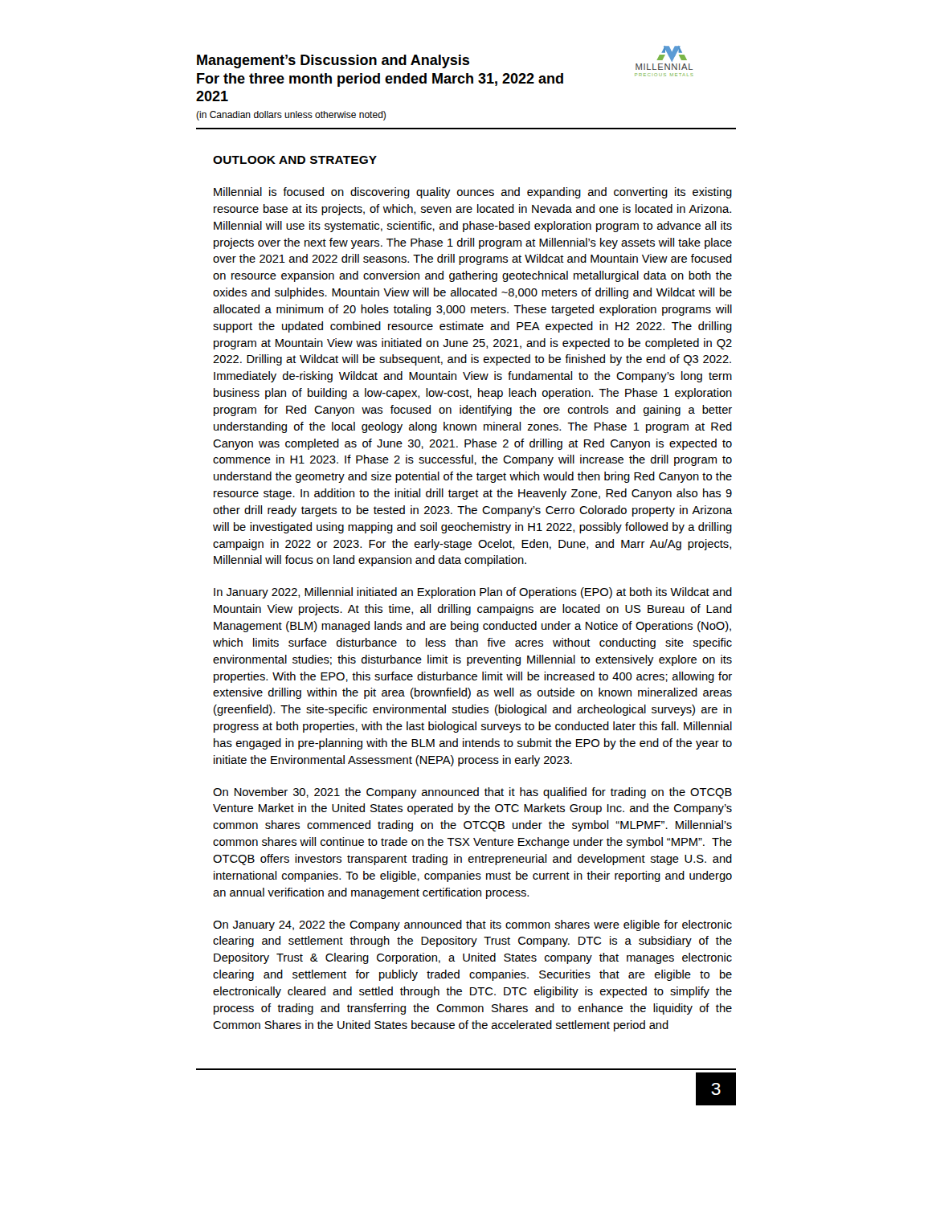Management’s Discussion and Analysis
For the three month period ended March 31, 2022 and 2021
(in Canadian dollars unless otherwise noted)
MILLENNIAL PRECIOUS METALS
OUTLOOK AND STRATEGY
Millennial is focused on discovering quality ounces and expanding and converting its existing resource base at its projects, of which, seven are located in Nevada and one is located in Arizona. Millennial will use its systematic, scientific, and phase-based exploration program to advance all its projects over the next few years. The Phase 1 drill program at Millennial’s key assets will take place over the 2021 and 2022 drill seasons. The drill programs at Wildcat and Mountain View are focused on resource expansion and conversion and gathering geotechnical metallurgical data on both the oxides and sulphides. Mountain View will be allocated ~8,000 meters of drilling and Wildcat will be allocated a minimum of 20 holes totaling 3,000 meters. These targeted exploration programs will support the updated combined resource estimate and PEA expected in H2 2022. The drilling program at Mountain View was initiated on June 25, 2021, and is expected to be completed in Q2 2022. Drilling at Wildcat will be subsequent, and is expected to be finished by the end of Q3 2022. Immediately de-risking Wildcat and Mountain View is fundamental to the Company’s long term business plan of building a low-capex, low-cost, heap leach operation. The Phase 1 exploration program for Red Canyon was focused on identifying the ore controls and gaining a better understanding of the local geology along known mineral zones. The Phase 1 program at Red Canyon was completed as of June 30, 2021. Phase 2 of drilling at Red Canyon is expected to commence in H1 2023. If Phase 2 is successful, the Company will increase the drill program to understand the geometry and size potential of the target which would then bring Red Canyon to the resource stage. In addition to the initial drill target at the Heavenly Zone, Red Canyon also has 9 other drill ready targets to be tested in 2023. The Company’s Cerro Colorado property in Arizona will be investigated using mapping and soil geochemistry in H1 2022, possibly followed by a drilling campaign in 2022 or 2023. For the early-stage Ocelot, Eden, Dune, and Marr Au/Ag projects, Millennial will focus on land expansion and data compilation.
In January 2022, Millennial initiated an Exploration Plan of Operations (EPO) at both its Wildcat and Mountain View projects. At this time, all drilling campaigns are located on US Bureau of Land Management (BLM) managed lands and are being conducted under a Notice of Operations (NoO), which limits surface disturbance to less than five acres without conducting site specific environmental studies; this disturbance limit is preventing Millennial to extensively explore on its properties. With the EPO, this surface disturbance limit will be increased to 400 acres; allowing for extensive drilling within the pit area (brownfield) as well as outside on known mineralized areas (greenfield). The site-specific environmental studies (biological and archeological surveys) are in progress at both properties, with the last biological surveys to be conducted later this fall. Millennial has engaged in pre-planning with the BLM and intends to submit the EPO by the end of the year to initiate the Environmental Assessment (NEPA) process in early 2023.
On November 30, 2021 the Company announced that it has qualified for trading on the OTCQB Venture Market in the United States operated by the OTC Markets Group Inc. and the Company’s common shares commenced trading on the OTCQB under the symbol “MLPMF”. Millennial’s common shares will continue to trade on the TSX Venture Exchange under the symbol “MPM”. The OTCQB offers investors transparent trading in entrepreneurial and development stage U.S. and international companies. To be eligible, companies must be current in their reporting and undergo an annual verification and management certification process.
On January 24, 2022 the Company announced that its common shares were eligible for electronic clearing and settlement through the Depository Trust Company. DTC is a subsidiary of the Depository Trust & Clearing Corporation, a United States company that manages electronic clearing and settlement for publicly traded companies. Securities that are eligible to be electronically cleared and settled through the DTC. DTC eligibility is expected to simplify the process of trading and transferring the Common Shares and to enhance the liquidity of the Common Shares in the United States because of the accelerated settlement period and
3